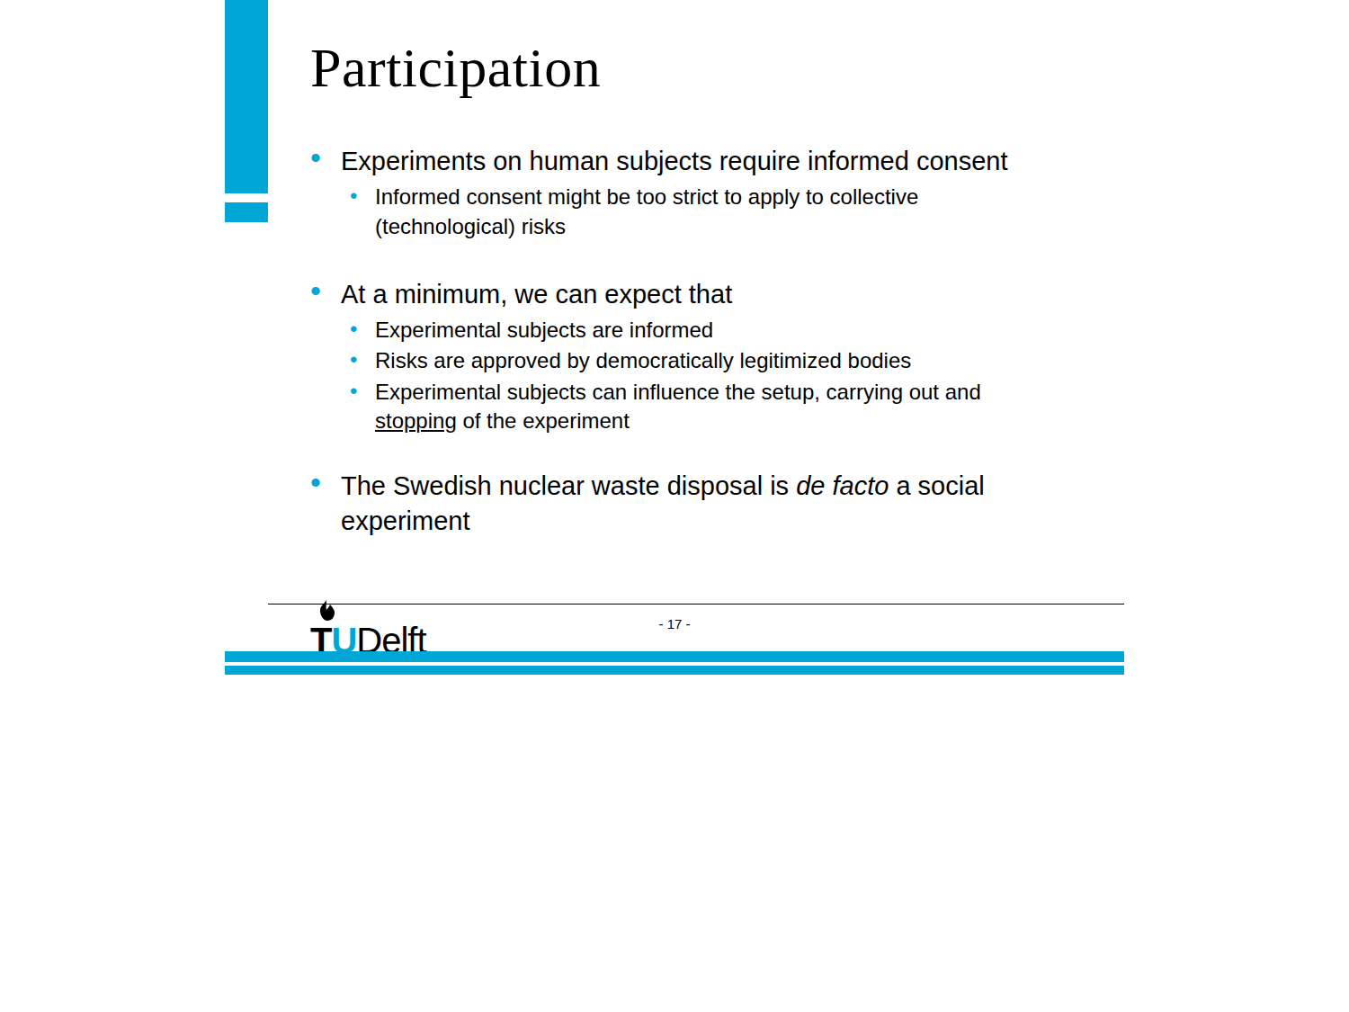Participation
Experiments on human subjects require informed consent
Informed consent might be too strict to apply to collective (technological) risks
At a minimum, we can expect that
Experimental subjects are informed
Risks are approved by democratically legitimized bodies
Experimental subjects can influence the setup, carrying out and stopping of the experiment
The Swedish nuclear waste disposal is de facto a social experiment
- 17 -
TUDelft